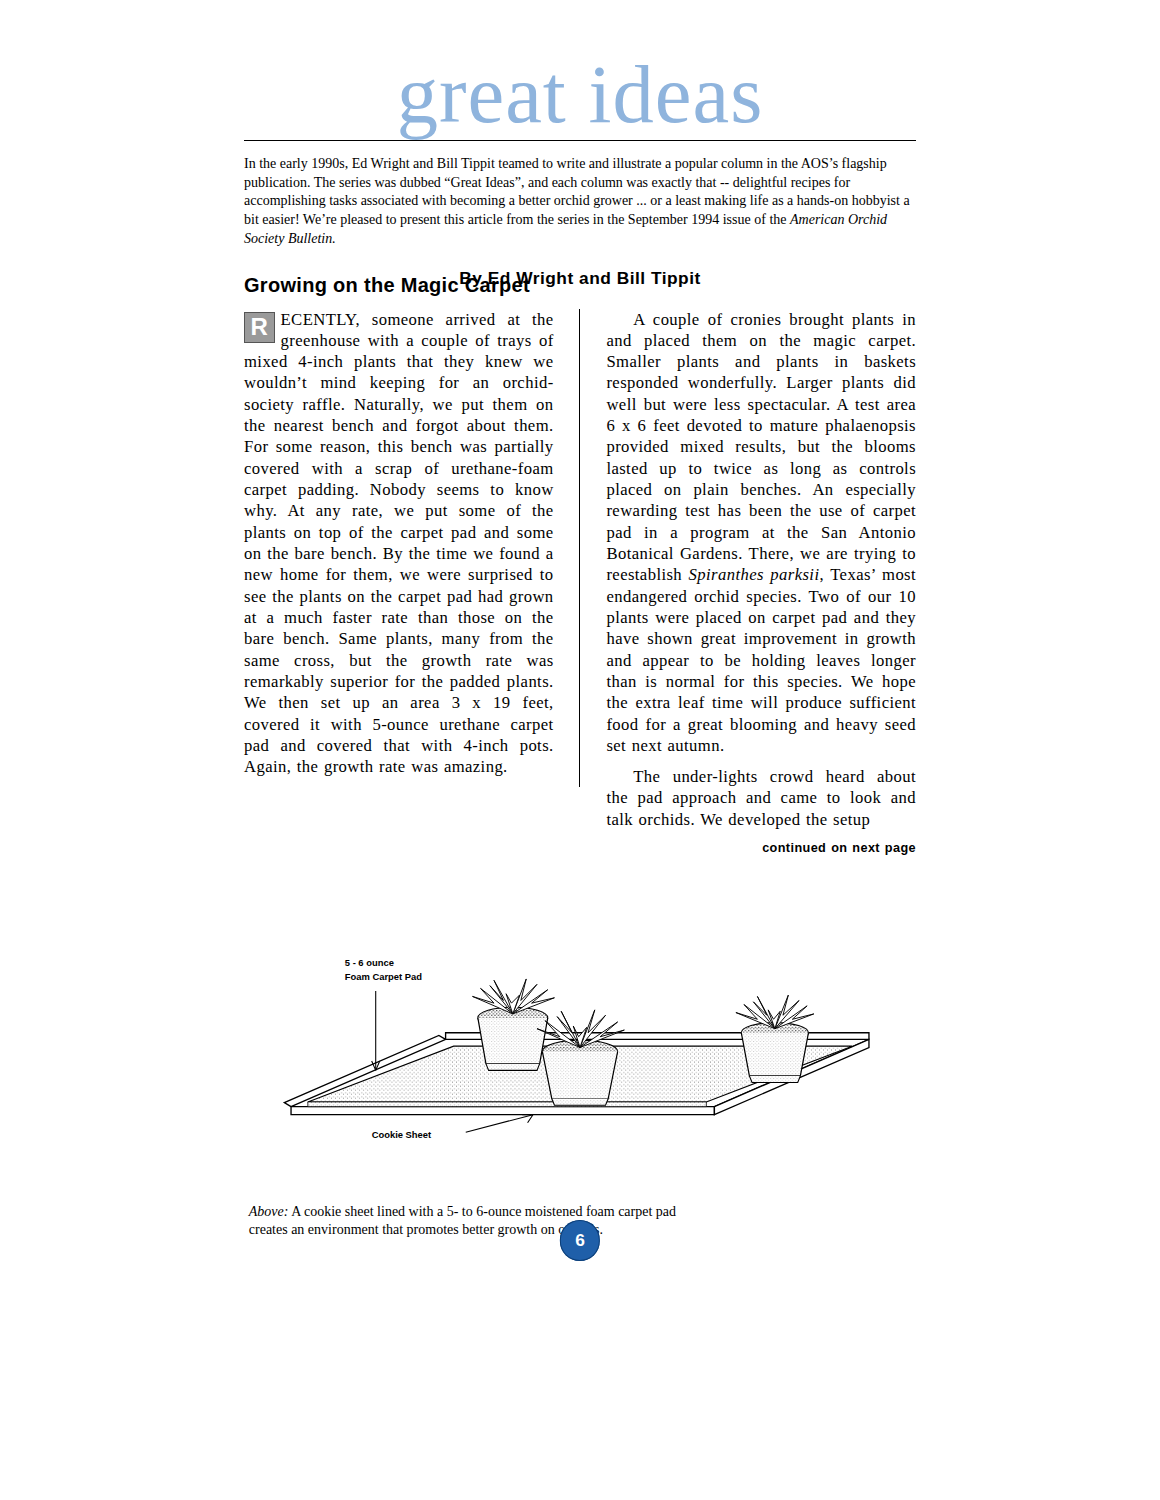great ideas
In the early 1990s, Ed Wright and Bill Tippit teamed to write and illustrate a popular column in the AOS’s flagship publication. The series was dubbed “Great Ideas”, and each column was exactly that -- delightful recipes for accomplishing tasks associated with becoming a better orchid grower ... or a least making life as a hands-on hobbyist a bit easier! We’re pleased to present this article from the series in the September 1994 issue of the American Orchid Society Bulletin.
By Ed Wright and Bill Tippit
Growing on the Magic Carpet
RECENTLY, someone arrived at the greenhouse with a couple of trays of mixed 4-inch plants that they knew we wouldn’t mind keeping for an orchid-society raffle. Naturally, we put them on the nearest bench and forgot about them. For some reason, this bench was partially covered with a scrap of urethane-foam carpet padding. Nobody seems to know why. At any rate, we put some of the plants on top of the carpet pad and some on the bare bench. By the time we found a new home for them, we were surprised to see the plants on the carpet pad had grown at a much faster rate than those on the bare bench. Same plants, many from the same cross, but the growth rate was remarkably superior for the padded plants. We then set up an area 3 x 19 feet, covered it with 5-ounce urethane carpet pad and covered that with 4-inch pots. Again, the growth rate was amazing.
A couple of cronies brought plants in and placed them on the magic carpet. Smaller plants and plants in baskets responded wonderfully. Larger plants did well but were less spectacular. A test area 6 x 6 feet devoted to mature phalaenopsis provided mixed results, but the blooms lasted up to twice as long as controls placed on plain benches. An especially rewarding test has been the use of carpet pad in a program at the San Antonio Botanical Gardens. There, we are trying to reestablish Spiranthes parksii, Texas’ most endangered orchid species. Two of our 10 plants were placed on carpet pad and they have shown great improvement in growth and appear to be holding leaves longer than is normal for this species. We hope the extra leaf time will produce sufficient food for a great blooming and heavy seed set next autumn.
The under-lights crowd heard about the pad approach and came to look and talk orchids. We developed the setup
continued on next page
5 - 6 ounce Foam Carpet Pad Cookie Sheet
Above: A cookie sheet lined with a 5- to 6-ounce moistened foam carpet pad creates an environment that promotes better growth on orchids.
6